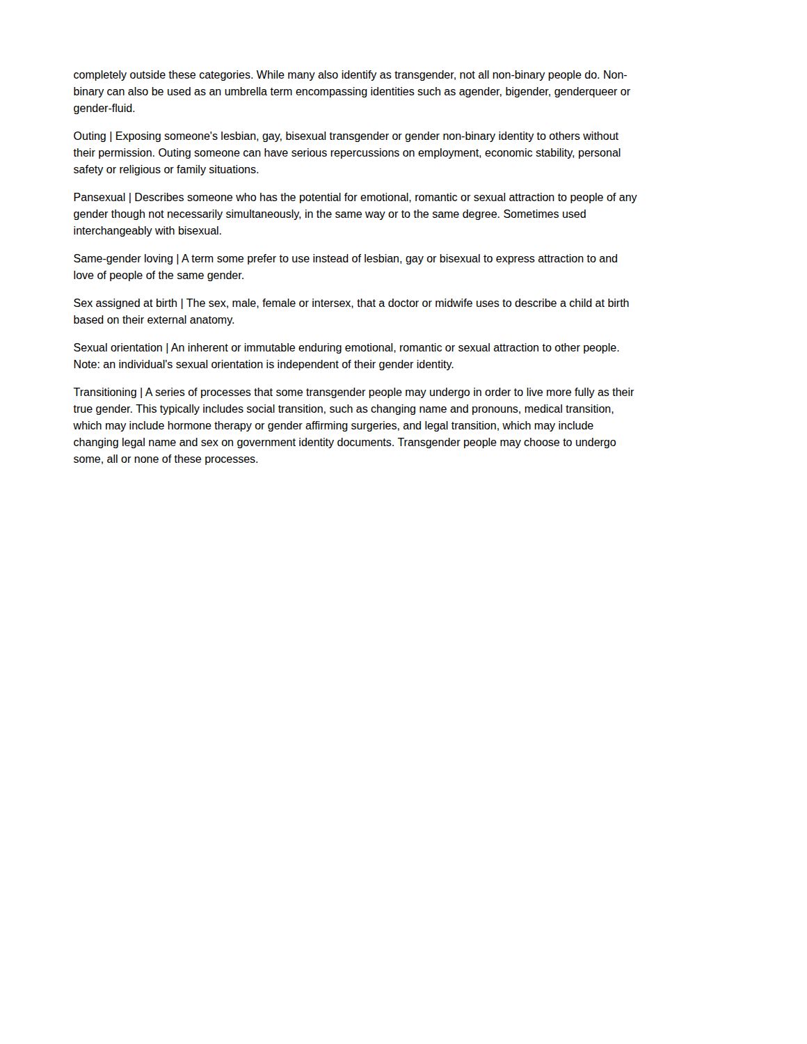completely outside these categories. While many also identify as transgender, not all non-binary people do. Non-binary can also be used as an umbrella term encompassing identities such as agender, bigender, genderqueer or gender-fluid.
Outing | Exposing someone's lesbian, gay, bisexual transgender or gender non-binary identity to others without their permission. Outing someone can have serious repercussions on employment, economic stability, personal safety or religious or family situations.
Pansexual | Describes someone who has the potential for emotional, romantic or sexual attraction to people of any gender though not necessarily simultaneously, in the same way or to the same degree. Sometimes used interchangeably with bisexual.
Same-gender loving | A term some prefer to use instead of lesbian, gay or bisexual to express attraction to and love of people of the same gender.
Sex assigned at birth | The sex, male, female or intersex, that a doctor or midwife uses to describe a child at birth based on their external anatomy.
Sexual orientation | An inherent or immutable enduring emotional, romantic or sexual attraction to other people. Note: an individual's sexual orientation is independent of their gender identity.
Transitioning | A series of processes that some transgender people may undergo in order to live more fully as their true gender. This typically includes social transition, such as changing name and pronouns, medical transition, which may include hormone therapy or gender affirming surgeries, and legal transition, which may include changing legal name and sex on government identity documents. Transgender people may choose to undergo some, all or none of these processes.